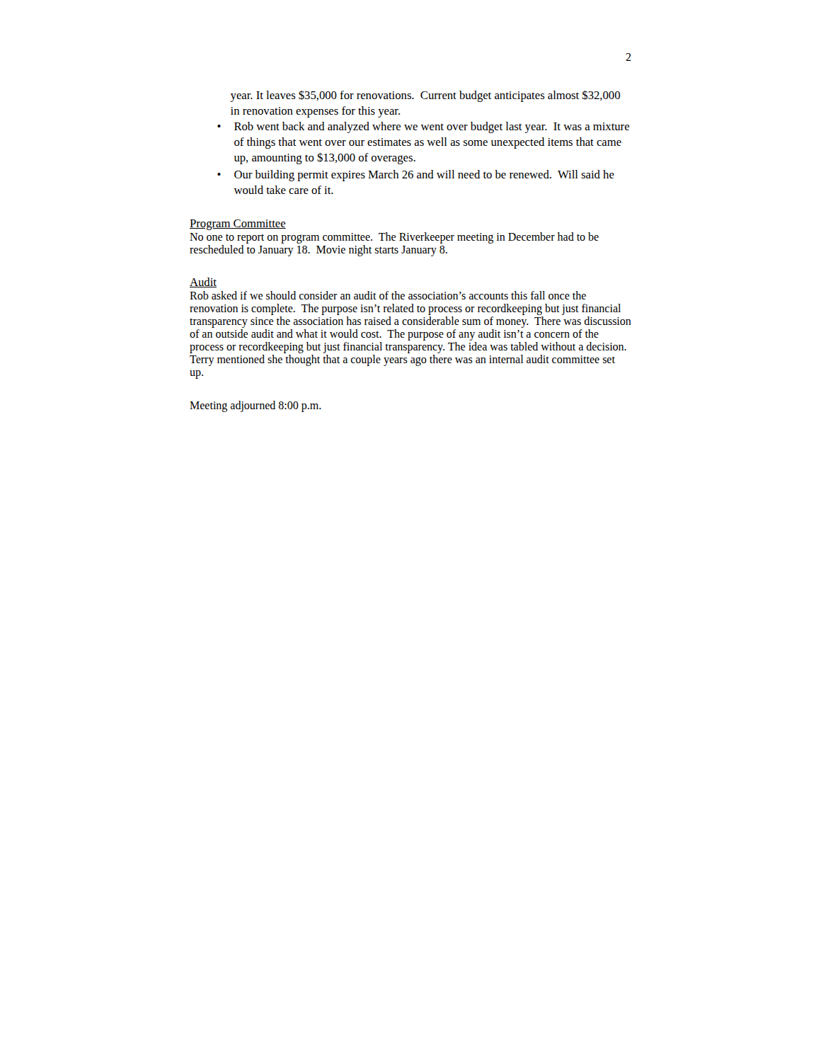2
year. It leaves $35,000 for renovations. Current budget anticipates almost $32,000 in renovation expenses for this year.
Rob went back and analyzed where we went over budget last year. It was a mixture of things that went over our estimates as well as some unexpected items that came up, amounting to $13,000 of overages.
Our building permit expires March 26 and will need to be renewed. Will said he would take care of it.
Program Committee
No one to report on program committee. The Riverkeeper meeting in December had to be rescheduled to January 18. Movie night starts January 8.
Audit
Rob asked if we should consider an audit of the association’s accounts this fall once the renovation is complete. The purpose isn’t related to process or recordkeeping but just financial transparency since the association has raised a considerable sum of money. There was discussion of an outside audit and what it would cost. The purpose of any audit isn’t a concern of the process or recordkeeping but just financial transparency. The idea was tabled without a decision. Terry mentioned she thought that a couple years ago there was an internal audit committee set up.
Meeting adjourned 8:00 p.m.